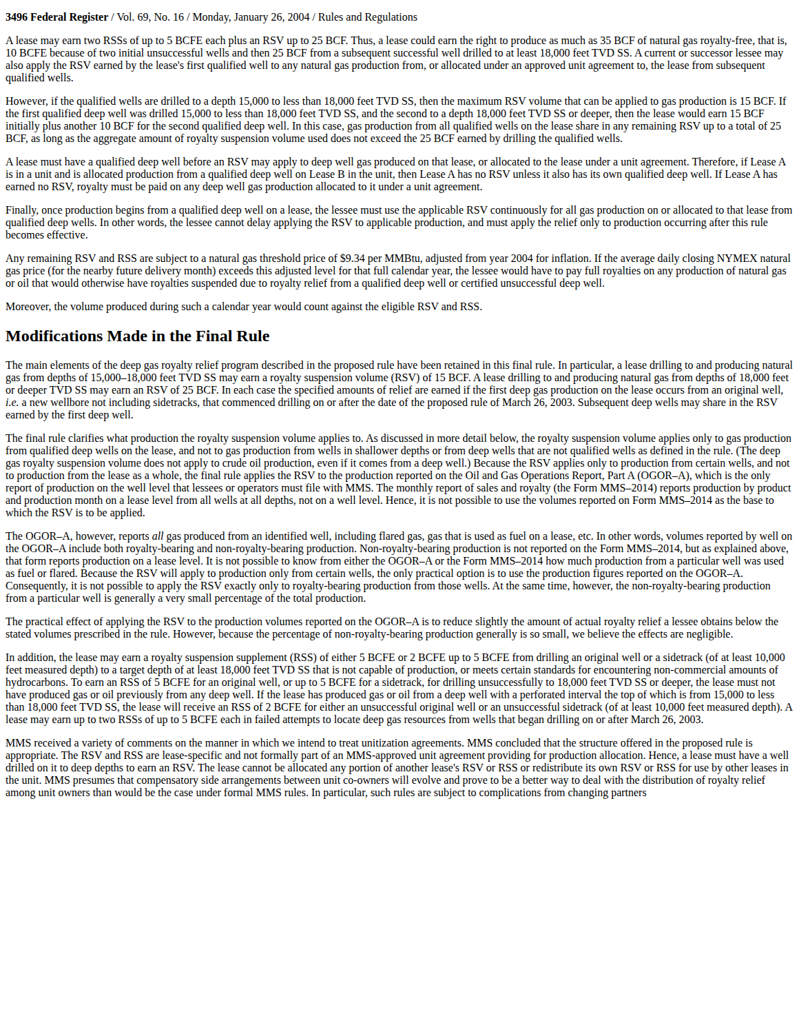3496 Federal Register / Vol. 69, No. 16 / Monday, January 26, 2004 / Rules and Regulations
A lease may earn two RSSs of up to 5 BCFE each plus an RSV up to 25 BCF. Thus, a lease could earn the right to produce as much as 35 BCF of natural gas royalty-free, that is, 10 BCFE because of two initial unsuccessful wells and then 25 BCF from a subsequent successful well drilled to at least 18,000 feet TVD SS. A current or successor lessee may also apply the RSV earned by the lease's first qualified well to any natural gas production from, or allocated under an approved unit agreement to, the lease from subsequent qualified wells.
However, if the qualified wells are drilled to a depth 15,000 to less than 18,000 feet TVD SS, then the maximum RSV volume that can be applied to gas production is 15 BCF. If the first qualified deep well was drilled 15,000 to less than 18,000 feet TVD SS, and the second to a depth 18,000 feet TVD SS or deeper, then the lease would earn 15 BCF initially plus another 10 BCF for the second qualified deep well. In this case, gas production from all qualified wells on the lease share in any remaining RSV up to a total of 25 BCF, as long as the aggregate amount of royalty suspension volume used does not exceed the 25 BCF earned by drilling the qualified wells.
A lease must have a qualified deep well before an RSV may apply to deep well gas produced on that lease, or allocated to the lease under a unit agreement. Therefore, if Lease A is in a unit and is allocated production from a qualified deep well on Lease B in the unit, then Lease A has no RSV unless it also has its own qualified deep well. If Lease A has earned no RSV, royalty must be paid on any deep well gas production allocated to it under a unit agreement.
Finally, once production begins from a qualified deep well on a lease, the lessee must use the applicable RSV continuously for all gas production on or allocated to that lease from qualified deep wells. In other words, the lessee cannot delay applying the RSV to applicable production, and must apply the relief only to production occurring after this rule becomes effective.
Any remaining RSV and RSS are subject to a natural gas threshold price of $9.34 per MMBtu, adjusted from year 2004 for inflation. If the average daily closing NYMEX natural gas price (for the nearby future delivery month) exceeds this adjusted level for that full calendar year, the lessee would have to pay full royalties on any production of natural gas or oil that would otherwise have royalties suspended due to royalty relief from a qualified deep well or certified unsuccessful deep well.
Moreover, the volume produced during such a calendar year would count against the eligible RSV and RSS.
Modifications Made in the Final Rule
The main elements of the deep gas royalty relief program described in the proposed rule have been retained in this final rule. In particular, a lease drilling to and producing natural gas from depths of 15,000–18,000 feet TVD SS may earn a royalty suspension volume (RSV) of 15 BCF. A lease drilling to and producing natural gas from depths of 18,000 feet or deeper TVD SS may earn an RSV of 25 BCF. In each case the specified amounts of relief are earned if the first deep gas production on the lease occurs from an original well, i.e. a new wellbore not including sidetracks, that commenced drilling on or after the date of the proposed rule of March 26, 2003. Subsequent deep wells may share in the RSV earned by the first deep well.
The final rule clarifies what production the royalty suspension volume applies to. As discussed in more detail below, the royalty suspension volume applies only to gas production from qualified deep wells on the lease, and not to gas production from wells in shallower depths or from deep wells that are not qualified wells as defined in the rule. (The deep gas royalty suspension volume does not apply to crude oil production, even if it comes from a deep well.) Because the RSV applies only to production from certain wells, and not to production from the lease as a whole, the final rule applies the RSV to the production reported on the Oil and Gas Operations Report, Part A (OGOR–A), which is the only report of production on the well level that lessees or operators must file with MMS. The monthly report of sales and royalty (the Form MMS–2014) reports production by product and production month on a lease level from all wells at all depths, not on a well level. Hence, it is not possible to use the volumes reported on Form MMS–2014 as the base to which the RSV is to be applied.
The OGOR–A, however, reports all gas produced from an identified well, including flared gas, gas that is used as fuel on a lease, etc. In other words, volumes reported by well on the OGOR–A include both royalty-bearing and non-royalty-bearing production. Non-royalty-bearing production is not reported on the Form MMS–2014, but as explained above, that form reports production on a lease level. It is not possible to know from either the OGOR–A or the Form MMS–2014 how much production from a particular well was used as fuel or flared. Because the RSV will apply to production only from certain wells, the only practical option is to use the production figures reported on the OGOR–A. Consequently, it is not possible to apply the RSV exactly only to royalty-bearing production from those wells. At the same time, however, the non-royalty-bearing production from a particular well is generally a very small percentage of the total production.
The practical effect of applying the RSV to the production volumes reported on the OGOR–A is to reduce slightly the amount of actual royalty relief a lessee obtains below the stated volumes prescribed in the rule. However, because the percentage of non-royalty-bearing production generally is so small, we believe the effects are negligible.
In addition, the lease may earn a royalty suspension supplement (RSS) of either 5 BCFE or 2 BCFE up to 5 BCFE from drilling an original well or a sidetrack (of at least 10,000 feet measured depth) to a target depth of at least 18,000 feet TVD SS that is not capable of production, or meets certain standards for encountering non-commercial amounts of hydrocarbons. To earn an RSS of 5 BCFE for an original well, or up to 5 BCFE for a sidetrack, for drilling unsuccessfully to 18,000 feet TVD SS or deeper, the lease must not have produced gas or oil previously from any deep well. If the lease has produced gas or oil from a deep well with a perforated interval the top of which is from 15,000 to less than 18,000 feet TVD SS, the lease will receive an RSS of 2 BCFE for either an unsuccessful original well or an unsuccessful sidetrack (of at least 10,000 feet measured depth). A lease may earn up to two RSSs of up to 5 BCFE each in failed attempts to locate deep gas resources from wells that began drilling on or after March 26, 2003.
MMS received a variety of comments on the manner in which we intend to treat unitization agreements. MMS concluded that the structure offered in the proposed rule is appropriate. The RSV and RSS are lease-specific and not formally part of an MMS-approved unit agreement providing for production allocation. Hence, a lease must have a well drilled on it to deep depths to earn an RSV. The lease cannot be allocated any portion of another lease's RSV or RSS or redistribute its own RSV or RSS for use by other leases in the unit. MMS presumes that compensatory side arrangements between unit co-owners will evolve and prove to be a better way to deal with the distribution of royalty relief among unit owners than would be the case under formal MMS rules. In particular, such rules are subject to complications from changing partners